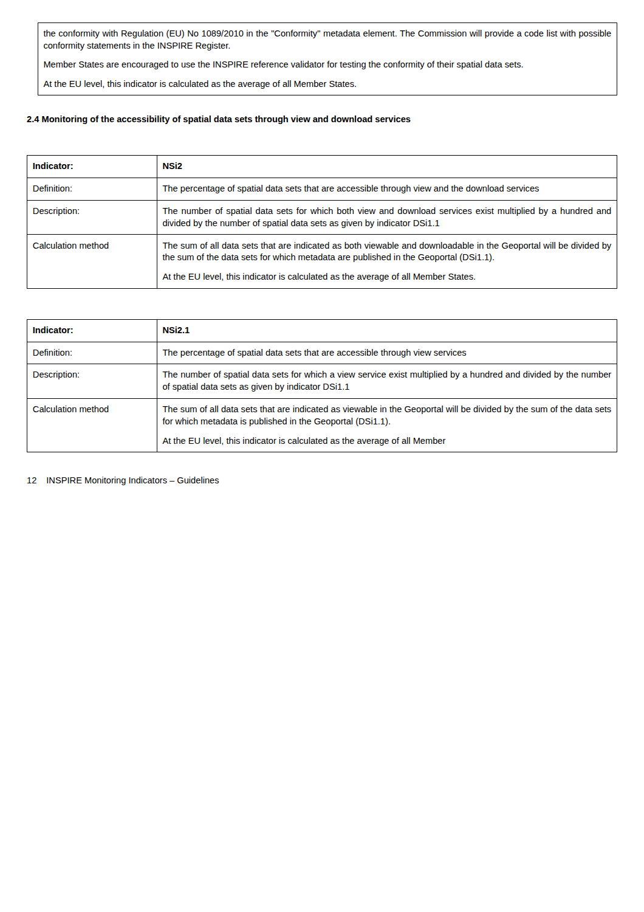| | the conformity with Regulation (EU) No 1089/2010 in the "Conformity" metadata element. The Commission will provide a code list with possible conformity statements in the INSPIRE Register. Member States are encouraged to use the INSPIRE reference validator for testing the conformity of their spatial data sets. At the EU level, this indicator is calculated as the average of all Member States. |
2.4 Monitoring of the accessibility of spatial data sets through view and download services
| Indicator: | NSi2 |
| Definition: | The percentage of spatial data sets that are accessible through view and the download services |
| Description: | The number of spatial data sets for which both view and download services exist multiplied by a hundred and divided by the number of spatial data sets as given by indicator DSi1.1 |
| Calculation method | The sum of all data sets that are indicated as both viewable and downloadable in the Geoportal will be divided by the sum of the data sets for which metadata are published in the Geoportal (DSi1.1). At the EU level, this indicator is calculated as the average of all Member States. |
| Indicator: | NSi2.1 |
| Definition: | The percentage of spatial data sets that are accessible through view services |
| Description: | The number of spatial data sets for which a view service exist multiplied by a hundred and divided by the number of spatial data sets as given by indicator DSi1.1 |
| Calculation method | The sum of all data sets that are indicated as viewable in the Geoportal will be divided by the sum of the data sets for which metadata is published in the Geoportal (DSi1.1). At the EU level, this indicator is calculated as the average of all Member |
12 INSPIRE Monitoring Indicators – Guidelines